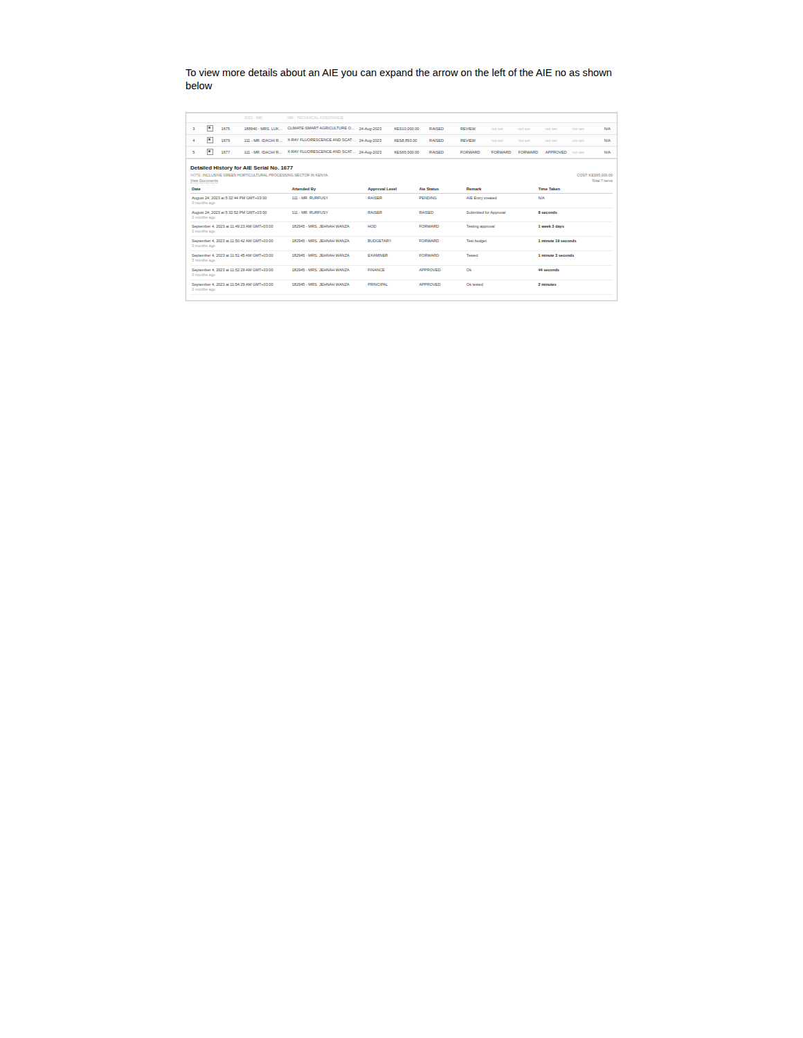To view more details about an AIE you can expand the arrow on the left of the AIE no as shown below
| | | | 1001 - MR | MR - TECHNICAL ASSISTANCE | | | | | | | | | |
| 3 | | 1675 | 188940 - MRS. LUKHANBA JEHNAH WANZA | CLIMATE-SMART AGRICULTURE OPTIONS FOR IMPROVED RESILIENCE | 24-Aug-2023 | KES10,000.00 | RAISED | REVIEW | not set | not set | not set | not set | N/A |
| 4 | | 1679 | 111 - MR. IDACHI RURFUSY | X-RAY FLUORESCENCE AND SCATTERING ANALYSIS | 24-Aug-2023 | KES8,893.00 | RAISED | REVIEW | not set | not set | not set | not set | N/A |
| 5 | | 1677 | 111 - MR. IDACHI RURFUSY | X-RAY FLUORESCENCE AND SCATTERING ANALYSIS | 24-Aug-2023 | KES65,000.00 | RAISED | FORWARD | FORWARD | FORWARD | APPROVED | not set | N/A |
Detailed History for AIE Serial No. 1677
COST: KES65,000.00
NOTE: INCLUSIVE GREEN HORTICULTURAL PROCESSING SECTOR IN KENYA.
View Documents
Total 7 items
| Date | Attended By | Approval Level | Aie Status | Remark | Time Taken |
| --- | --- | --- | --- | --- | --- |
| August 24, 2023 at 5:32:44 PM GMT+03:00 3 months ago | 111 - MR. RURFUSY | RAISER | PENDING | AIE Entry created | N/A |
| August 24, 2023 at 5:32:52 PM GMT+03:00 3 months ago | 111 - MR. RURFUSY | RAISER | RAISED | Submitted for Approval | 8 seconds |
| September 4, 2023 at 11:49:23 AM GMT+03:00 3 months ago | 182945 - MRS. JEHNAH WANZA | HOD | FORWARD | Testing approval | 1 week 3 days |
| September 4, 2023 at 11:50:42 AM GMT+03:00 3 months ago | 182945 - MRS. JEHNAH WANZA | BUDGETARY | FORWARD | Test budget | 1 minute 19 seconds |
| September 4, 2023 at 11:51:45 AM GMT+03:00 3 months ago | 182945 - MRS. JEHNAH WANZA | EXAMINER | FORWARD | Tested | 1 minute 3 seconds |
| September 4, 2023 at 11:52:29 AM GMT+03:00 3 months ago | 182945 - MRS. JEHNAH WANZA | FINANCE | APPROVED | Ok | 44 seconds |
| September 4, 2023 at 11:54:29 AM GMT+03:00 3 months ago | 182945 - MRS. JEHNAH WANZA | PRINCIPAL | APPROVED | Ok tested | 2 minutes |